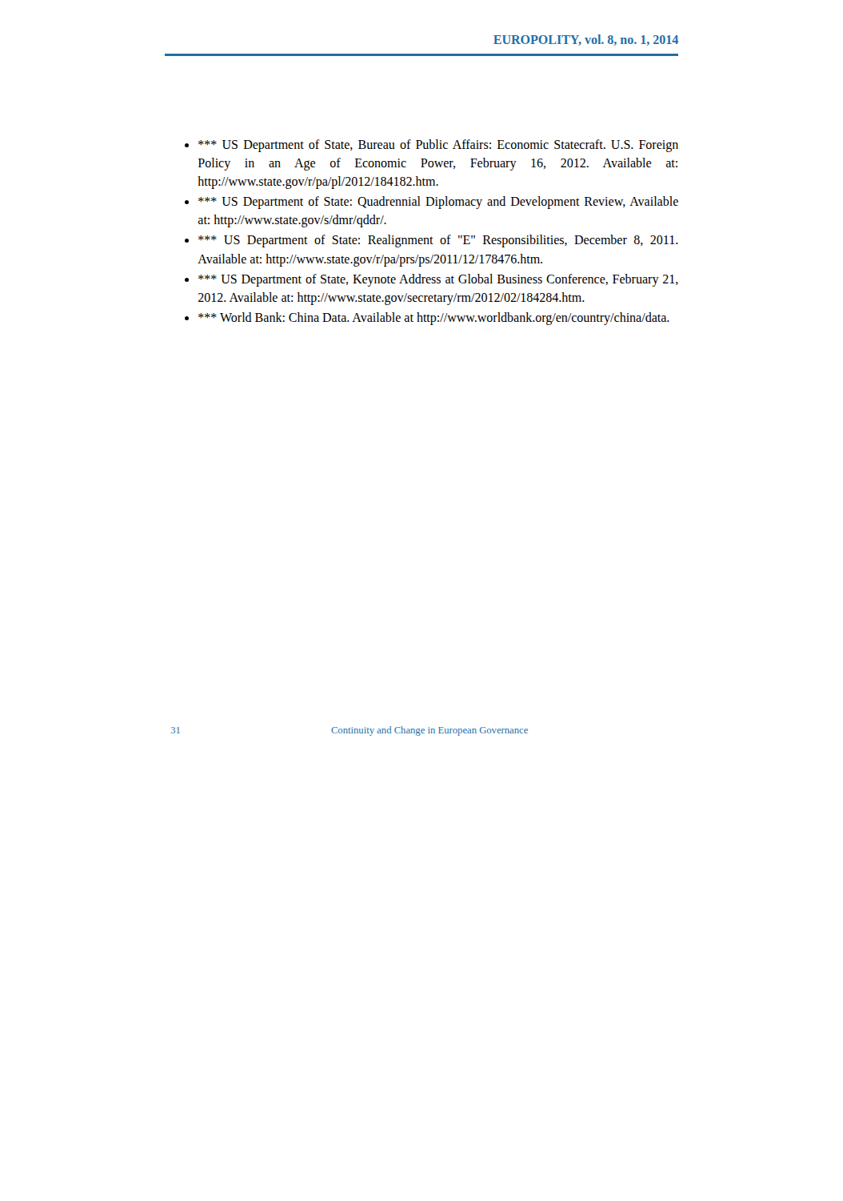EUROPOLITY, vol. 8, no. 1, 2014
*** US Department of State, Bureau of Public Affairs: Economic Statecraft. U.S. Foreign Policy in an Age of Economic Power, February 16, 2012. Available at: http://www.state.gov/r/pa/pl/2012/184182.htm.
*** US Department of State: Quadrennial Diplomacy and Development Review, Available at: http://www.state.gov/s/dmr/qddr/.
*** US Department of State: Realignment of "E" Responsibilities, December 8, 2011. Available at: http://www.state.gov/r/pa/prs/ps/2011/12/178476.htm.
*** US Department of State, Keynote Address at Global Business Conference, February 21, 2012. Available at: http://www.state.gov/secretary/rm/2012/02/184284.htm.
*** World Bank: China Data. Available at http://www.worldbank.org/en/country/china/data.
31
Continuity and Change in European Governance